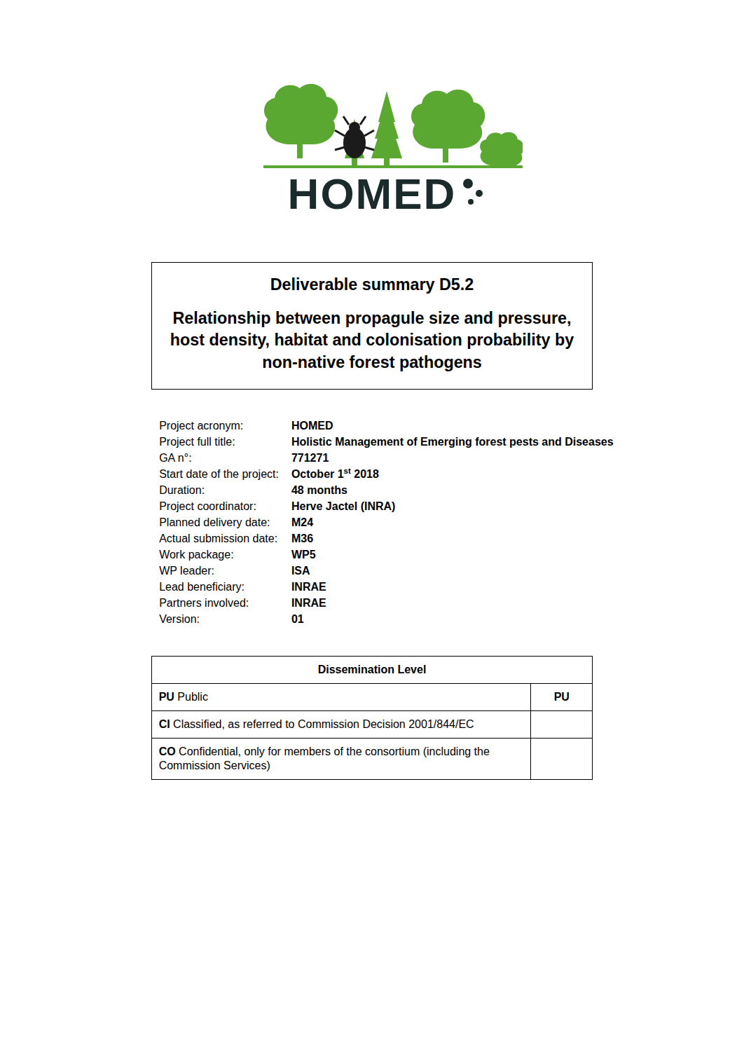HOMED
Deliverable summary D5.2
Relationship between propagule size and pressure, host density, habitat and colonisation probability by non-native forest pathogens
| Project acronym: | HOMED |
| Project full title: | Holistic Management of Emerging forest pests and Diseases |
| GA n°: | 771271 |
| Start date of the project: | October 1 st 2018 |
| Duration: | 48 months |
| Project coordinator: | Herve Jactel (INRA) |
| Planned delivery date: | M24 |
| Actual submission date: | M36 |
| Work package: | WP5 |
| WP leader: | ISA |
| Lead beneficiary: | INRAE |
| Partners involved: | INRAE |
| Version: | 01 |
| Dissemination Level |
| --- |
| PU Public | PU |
| CI Classified, as referred to Commission Decision 2001/844/EC | |
| CO Confidential, only for members of the consortium (including the Commission Services) | |